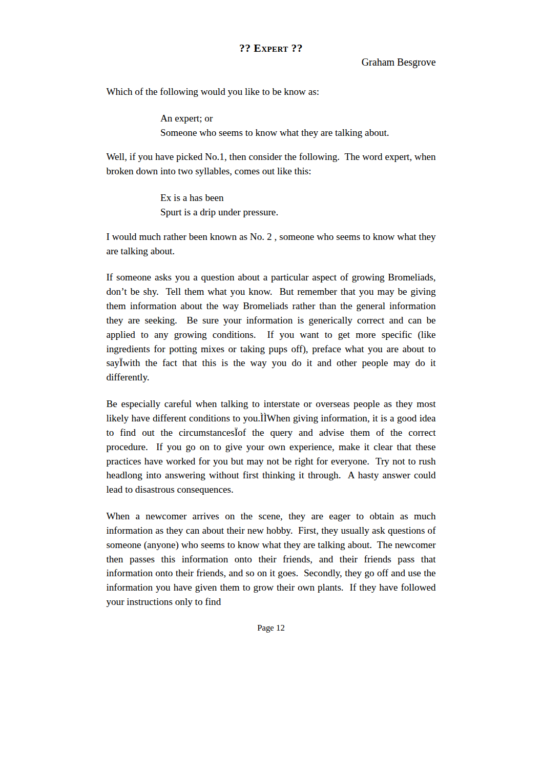?? Expert ??
Graham Besgrove
Which of the following would you like to be know as:
An expert; or
Someone who seems to know what they are talking about.
Well, if you have picked No.1, then consider the following. The word expert, when broken down into two syllables, comes out like this:
Ex is a has been
Spurt is a drip under pressure.
I would much rather been known as No. 2 , someone who seems to know what they are talking about.
If someone asks you a question about a particular aspect of growing Bromeliads, don’t be shy. Tell them what you know. But remember that you may be giving them information about the way Bromeliads rather than the general information they are seeking. Be sure your information is generically correct and can be applied to any growing conditions. If you want to get more specific (like ingredients for potting mixes or taking pups off), preface what you are about to sayÏwith the fact that this is the way you do it and other people may do it differently.
Be especially careful when talking to interstate or overseas people as they most likely have different conditions to you.ÌÌWhen giving information, it is a good idea to find out the circumstancesÏof the query and advise them of the correct procedure. If you go on to give your own experience, make it clear that these practices have worked for you but may not be right for everyone. Try not to rush headlong into answering without first thinking it through. A hasty answer could lead to disastrous consequences.
When a newcomer arrives on the scene, they are eager to obtain as much information as they can about their new hobby. First, they usually ask questions of someone (anyone) who seems to know what they are talking about. The newcomer then passes this information onto their friends, and their friends pass that information onto their friends, and so on it goes. Secondly, they go off and use the information you have given them to grow their own plants. If they have followed your instructions only to find
Page 12